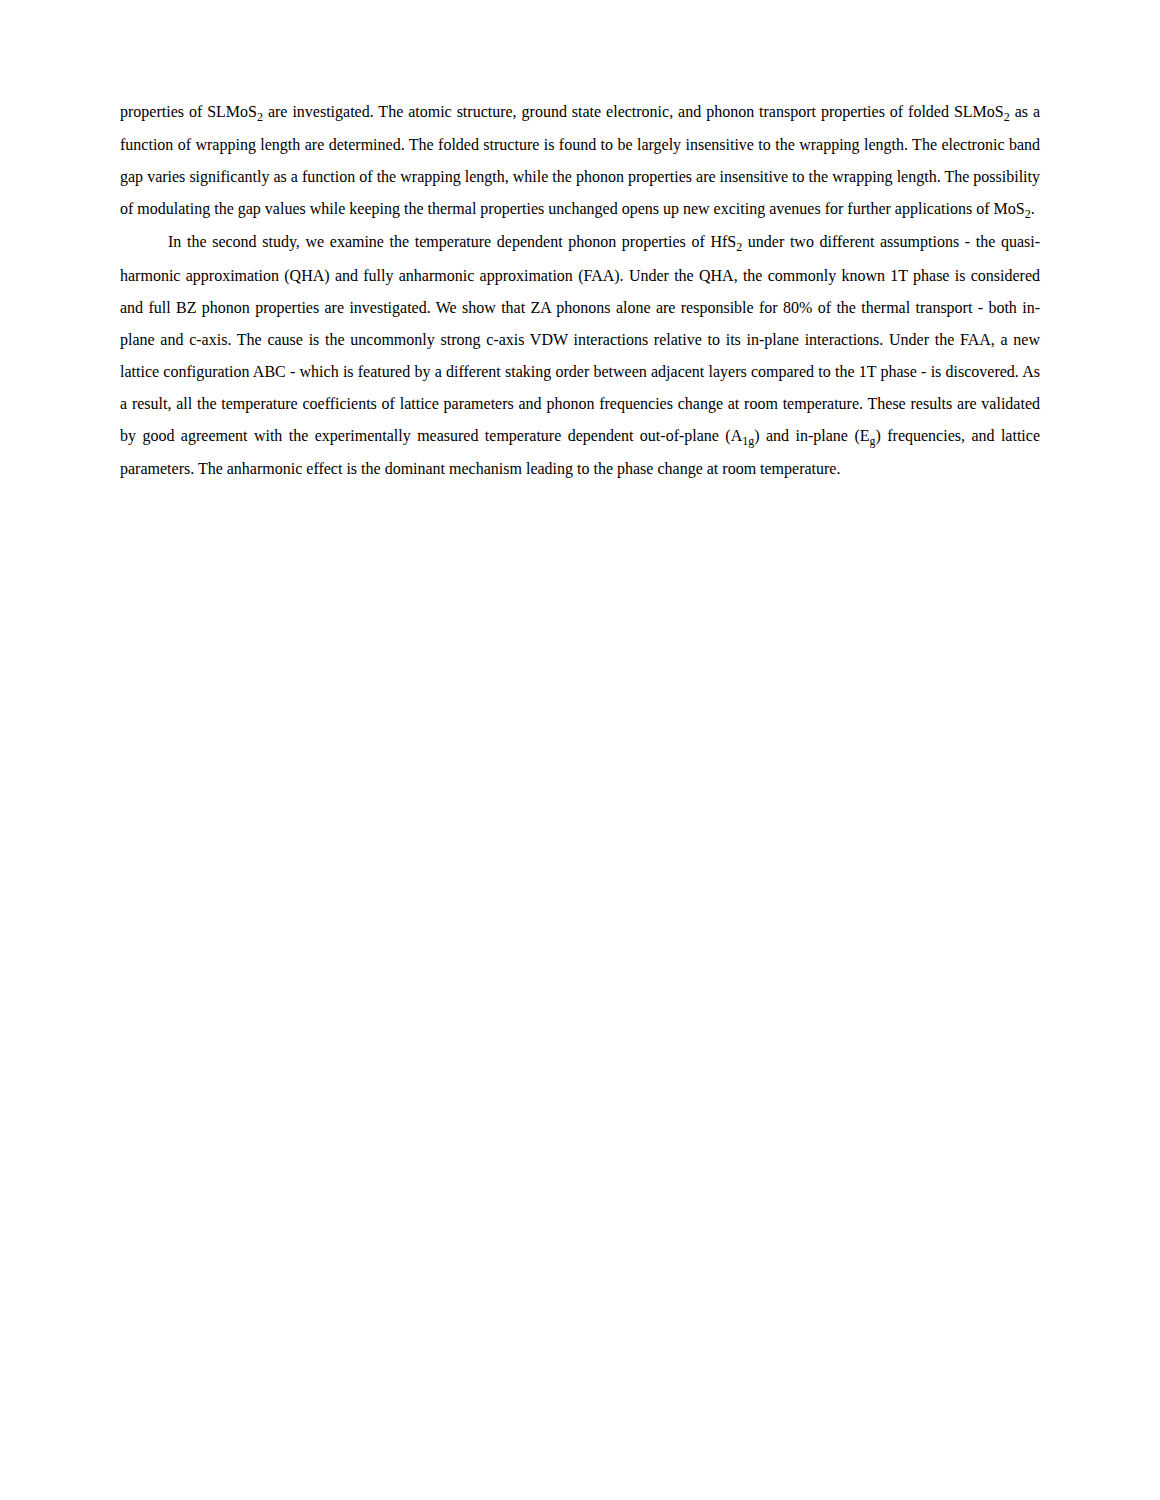properties of SLMoS2 are investigated. The atomic structure, ground state electronic, and phonon transport properties of folded SLMoS2 as a function of wrapping length are determined. The folded structure is found to be largely insensitive to the wrapping length. The electronic band gap varies significantly as a function of the wrapping length, while the phonon properties are insensitive to the wrapping length. The possibility of modulating the gap values while keeping the thermal properties unchanged opens up new exciting avenues for further applications of MoS2.
In the second study, we examine the temperature dependent phonon properties of HfS2 under two different assumptions - the quasi-harmonic approximation (QHA) and fully anharmonic approximation (FAA). Under the QHA, the commonly known 1T phase is considered and full BZ phonon properties are investigated. We show that ZA phonons alone are responsible for 80% of the thermal transport - both in-plane and c-axis. The cause is the uncommonly strong c-axis VDW interactions relative to its in-plane interactions. Under the FAA, a new lattice configuration ABC - which is featured by a different staking order between adjacent layers compared to the 1T phase - is discovered. As a result, all the temperature coefficients of lattice parameters and phonon frequencies change at room temperature. These results are validated by good agreement with the experimentally measured temperature dependent out-of-plane (A1g) and in-plane (Eg) frequencies, and lattice parameters. The anharmonic effect is the dominant mechanism leading to the phase change at room temperature.